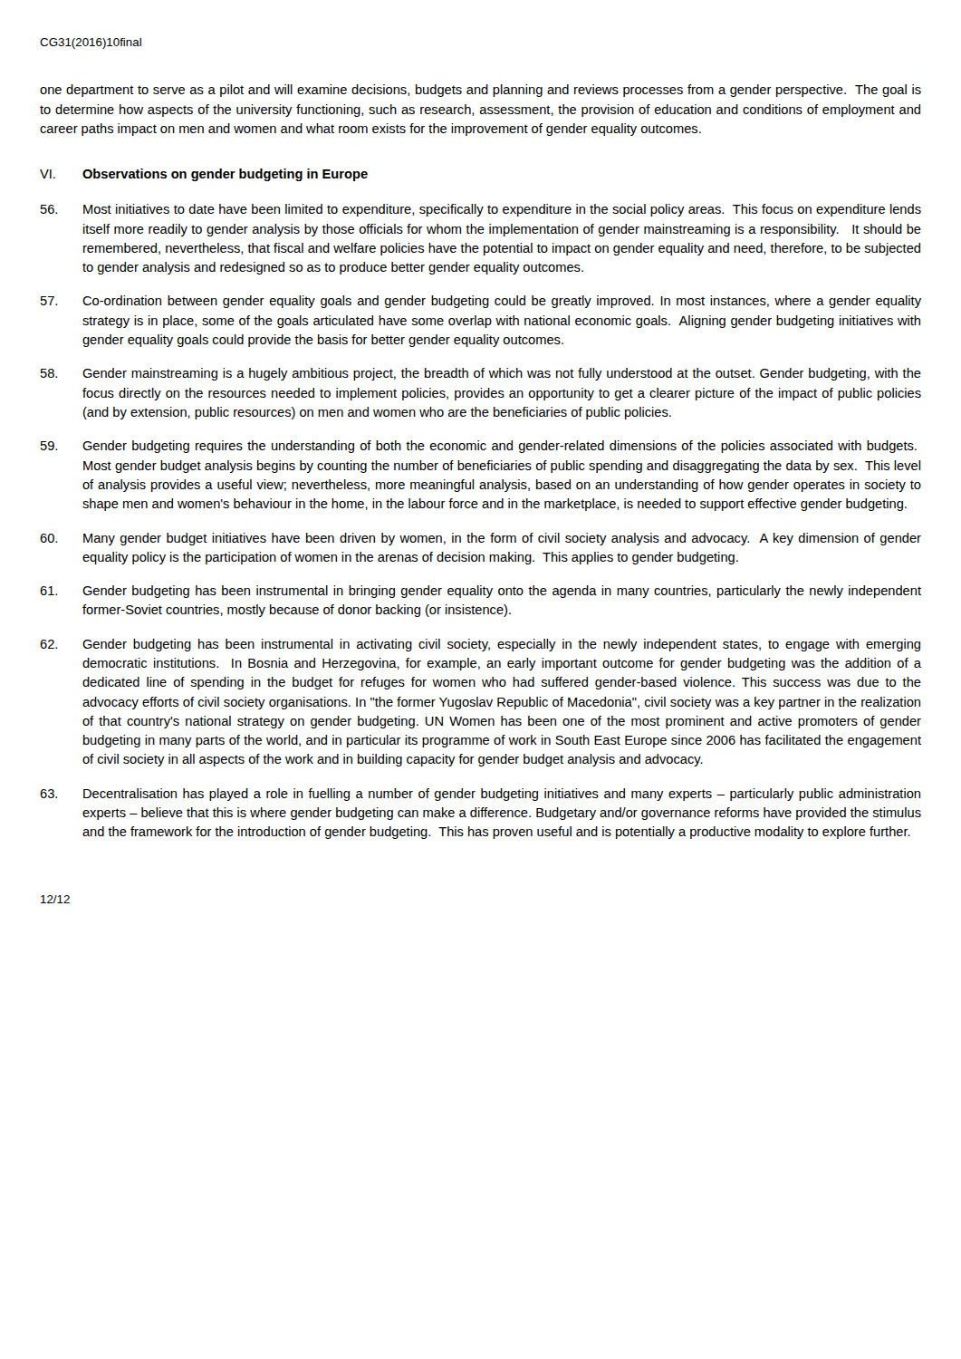CG31(2016)10final
one department to serve as a pilot and will examine decisions, budgets and planning and reviews processes from a gender perspective. The goal is to determine how aspects of the university functioning, such as research, assessment, the provision of education and conditions of employment and career paths impact on men and women and what room exists for the improvement of gender equality outcomes.
VI. Observations on gender budgeting in Europe
56. Most initiatives to date have been limited to expenditure, specifically to expenditure in the social policy areas. This focus on expenditure lends itself more readily to gender analysis by those officials for whom the implementation of gender mainstreaming is a responsibility. It should be remembered, nevertheless, that fiscal and welfare policies have the potential to impact on gender equality and need, therefore, to be subjected to gender analysis and redesigned so as to produce better gender equality outcomes.
57. Co-ordination between gender equality goals and gender budgeting could be greatly improved. In most instances, where a gender equality strategy is in place, some of the goals articulated have some overlap with national economic goals. Aligning gender budgeting initiatives with gender equality goals could provide the basis for better gender equality outcomes.
58. Gender mainstreaming is a hugely ambitious project, the breadth of which was not fully understood at the outset. Gender budgeting, with the focus directly on the resources needed to implement policies, provides an opportunity to get a clearer picture of the impact of public policies (and by extension, public resources) on men and women who are the beneficiaries of public policies.
59. Gender budgeting requires the understanding of both the economic and gender-related dimensions of the policies associated with budgets. Most gender budget analysis begins by counting the number of beneficiaries of public spending and disaggregating the data by sex. This level of analysis provides a useful view; nevertheless, more meaningful analysis, based on an understanding of how gender operates in society to shape men and women's behaviour in the home, in the labour force and in the marketplace, is needed to support effective gender budgeting.
60. Many gender budget initiatives have been driven by women, in the form of civil society analysis and advocacy. A key dimension of gender equality policy is the participation of women in the arenas of decision making. This applies to gender budgeting.
61. Gender budgeting has been instrumental in bringing gender equality onto the agenda in many countries, particularly the newly independent former-Soviet countries, mostly because of donor backing (or insistence).
62. Gender budgeting has been instrumental in activating civil society, especially in the newly independent states, to engage with emerging democratic institutions. In Bosnia and Herzegovina, for example, an early important outcome for gender budgeting was the addition of a dedicated line of spending in the budget for refuges for women who had suffered gender-based violence. This success was due to the advocacy efforts of civil society organisations. In "the former Yugoslav Republic of Macedonia", civil society was a key partner in the realization of that country's national strategy on gender budgeting. UN Women has been one of the most prominent and active promoters of gender budgeting in many parts of the world, and in particular its programme of work in South East Europe since 2006 has facilitated the engagement of civil society in all aspects of the work and in building capacity for gender budget analysis and advocacy.
63. Decentralisation has played a role in fuelling a number of gender budgeting initiatives and many experts – particularly public administration experts – believe that this is where gender budgeting can make a difference. Budgetary and/or governance reforms have provided the stimulus and the framework for the introduction of gender budgeting. This has proven useful and is potentially a productive modality to explore further.
12/12